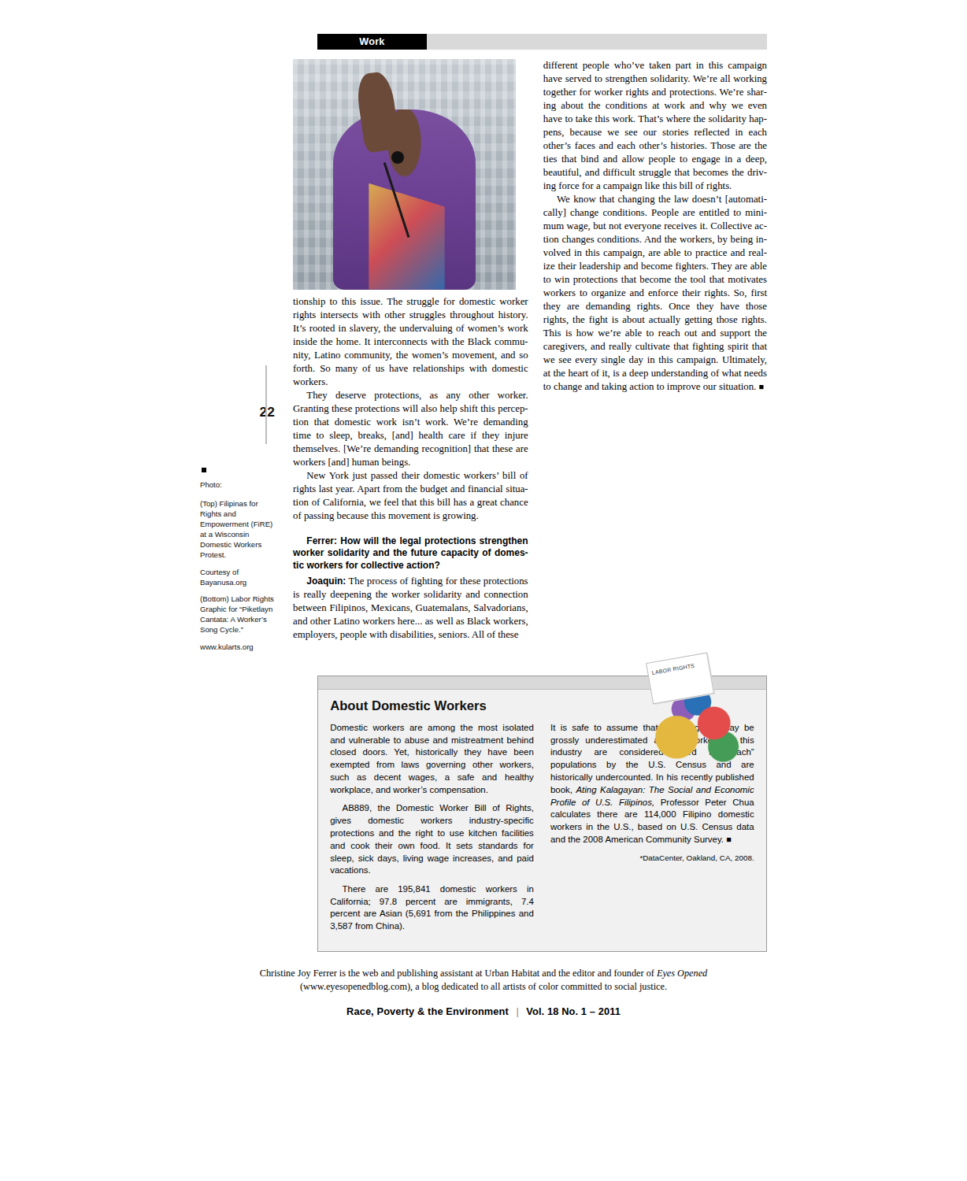Work
22
Photo:
(Top) Filipinas for Rights and Empowerment (FiRE) at a Wisconsin Domestic Workers Protest.
Courtesy of Bayanusa.org
(Bottom) Labor Rights Graphic for “Piketlayn Cantata: A Worker’s Song Cycle.”
www.kularts.org
tionship to this issue. The struggle for domestic worker rights intersects with other struggles throughout history. It’s rooted in slavery, the undervaluing of women’s work inside the home. It interconnects with the Black community, Latino community, the women’s movement, and so forth. So many of us have relationships with domestic workers.
They deserve protections, as any other worker. Granting these protections will also help shift this perception that domestic work isn’t work. We’re demanding time to sleep, breaks, [and] health care if they injure themselves. [We’re demanding recognition] that these are workers [and] human beings.
New York just passed their domestic workers’ bill of rights last year. Apart from the budget and financial situation of California, we feel that this bill has a great chance of passing because this movement is growing.
Ferrer: How will the legal protections strengthen worker solidarity and the future capacity of domestic workers for collective action?
Joaquin: The process of fighting for these protections is really deepening the worker solidarity and connection between Filipinos, Mexicans, Guatemalans, Salvadorians, and other Latino workers here... as well as Black workers, employers, people with disabilities, seniors. All of these
different people who’ve taken part in this campaign have served to strengthen solidarity. We’re all working together for worker rights and protections. We’re sharing about the conditions at work and why we even have to take this work. That’s where the solidarity happens, because we see our stories reflected in each other’s faces and each other’s histories. Those are the ties that bind and allow people to engage in a deep, beautiful, and difficult struggle that becomes the driving force for a campaign like this bill of rights.
We know that changing the law doesn’t [automatically] change conditions. People are entitled to minimum wage, but not everyone receives it. Collective action changes conditions. And the workers, by being involved in this campaign, are able to practice and realize their leadership and become fighters. They are able to win protections that become the tool that motivates workers to organize and enforce their rights. So, first they are demanding rights. Once they have those rights, the fight is about actually getting those rights. This is how we’re able to reach out and support the caregivers, and really cultivate that fighting spirit that we see every single day in this campaign. Ultimately, at the heart of it, is a deep understanding of what needs to change and taking action to improve our situation. ■
About Domestic Workers
Domestic workers are among the most isolated and vulnerable to abuse and mistreatment behind closed doors. Yet, historically they have been exempted from laws governing other workers, such as decent wages, a safe and healthy workplace, and worker’s compensation.
AB889, the Domestic Worker Bill of Rights, gives domestic workers industry-specific protections and the right to use kitchen facilities and cook their own food. It sets standards for sleep, sick days, living wage increases, and paid vacations.
There are 195,841 domestic workers in California; 97.8 percent are immigrants, 7.4 percent are Asian (5,691 from the Philippines and 3,587 from China).
It is safe to assume that these figures may be grossly underestimated as the workers in this industry are considered “hard to reach” populations by the U.S. Census and are historically undercounted. In his recently published book, Ating Kalagayan: The Social and Economic Profile of U.S. Filipinos, Professor Peter Chua calculates there are 114,000 Filipino domestic workers in the U.S., based on U.S. Census data and the 2008 American Community Survey. ■
*DataCenter, Oakland, CA, 2008.
Christine Joy Ferrer is the web and publishing assistant at Urban Habitat and the editor and founder of Eyes Opened
(www.eyesopenedblog.com), a blog dedicated to all artists of color committed to social justice.
Race, Poverty & the Environment | Vol. 18 No. 1 – 2011